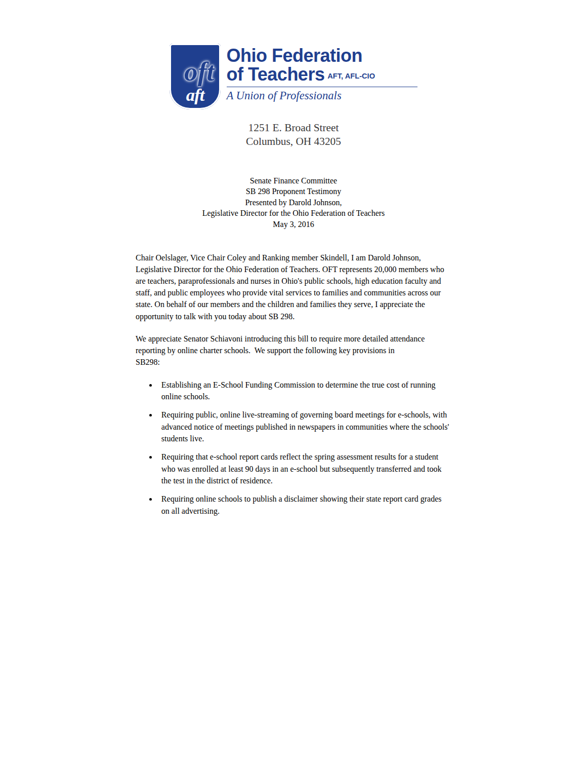oft
aft
Ohio Federation
of TeachersAFT, AFL-CIO
A Union of Professionals
1251 E. Broad Street
Columbus, OH 43205
Senate Finance Committee
SB 298 Proponent Testimony
Presented by Darold Johnson,
Legislative Director for the Ohio Federation of Teachers
May 3, 2016
Chair Oelslager, Vice Chair Coley and Ranking member Skindell, I am Darold Johnson, Legislative Director for the Ohio Federation of Teachers. OFT represents 20,000 members who are teachers, paraprofessionals and nurses in Ohio's public schools, high education faculty and staff, and public employees who provide vital services to families and communities across our state. On behalf of our members and the children and families they serve, I appreciate the opportunity to talk with you today about SB 298.
We appreciate Senator Schiavoni introducing this bill to require more detailed attendance reporting by online charter schools. We support the following key provisions in
SB298:
Establishing an E-School Funding Commission to determine the true cost of running online schools.
Requiring public, online live-streaming of governing board meetings for e-schools, with advanced notice of meetings published in newspapers in communities where the schools' students live.
Requiring that e-school report cards reflect the spring assessment results for a student who was enrolled at least 90 days in an e-school but subsequently transferred and took the test in the district of residence.
Requiring online schools to publish a disclaimer showing their state report card grades on all advertising.